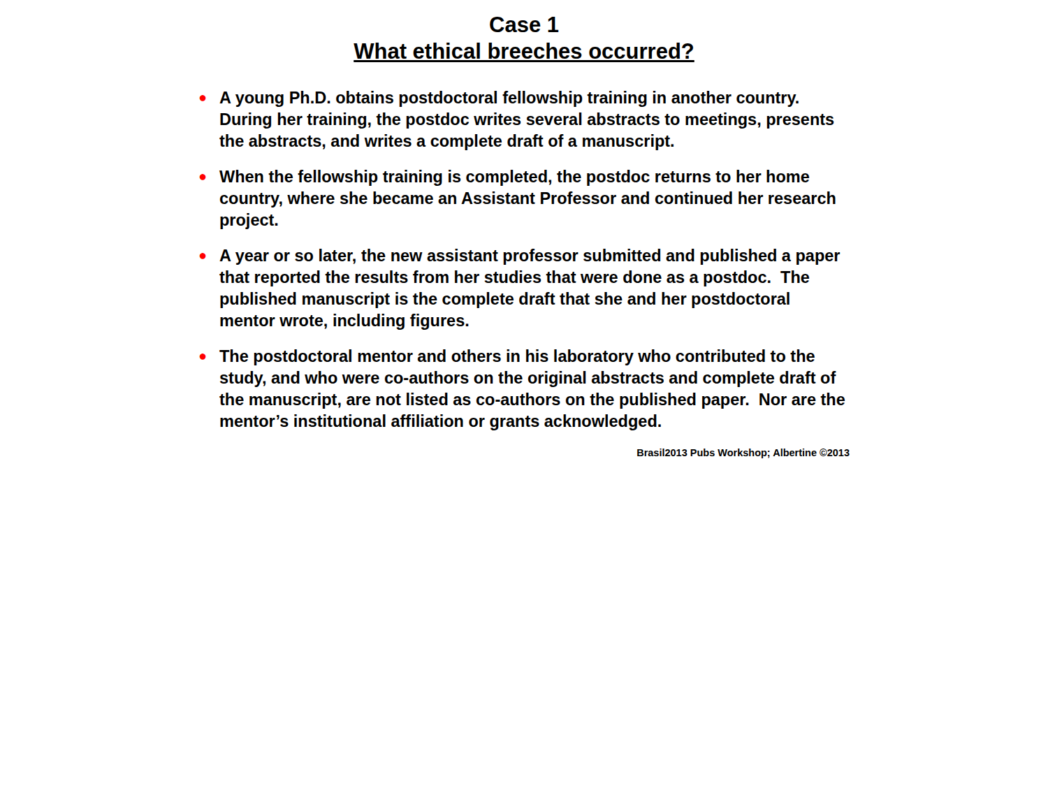Case 1
What ethical breeches occurred?
A young Ph.D. obtains postdoctoral fellowship training in another country. During her training, the postdoc writes several abstracts to meetings, presents the abstracts, and writes a complete draft of a manuscript.
When the fellowship training is completed, the postdoc returns to her home country, where she became an Assistant Professor and continued her research project.
A year or so later, the new assistant professor submitted and published a paper that reported the results from her studies that were done as a postdoc. The published manuscript is the complete draft that she and her postdoctoral mentor wrote, including figures.
The postdoctoral mentor and others in his laboratory who contributed to the study, and who were co-authors on the original abstracts and complete draft of the manuscript, are not listed as co-authors on the published paper. Nor are the mentor’s institutional affiliation or grants acknowledged.
Brasil2013 Pubs Workshop; Albertine ©2013